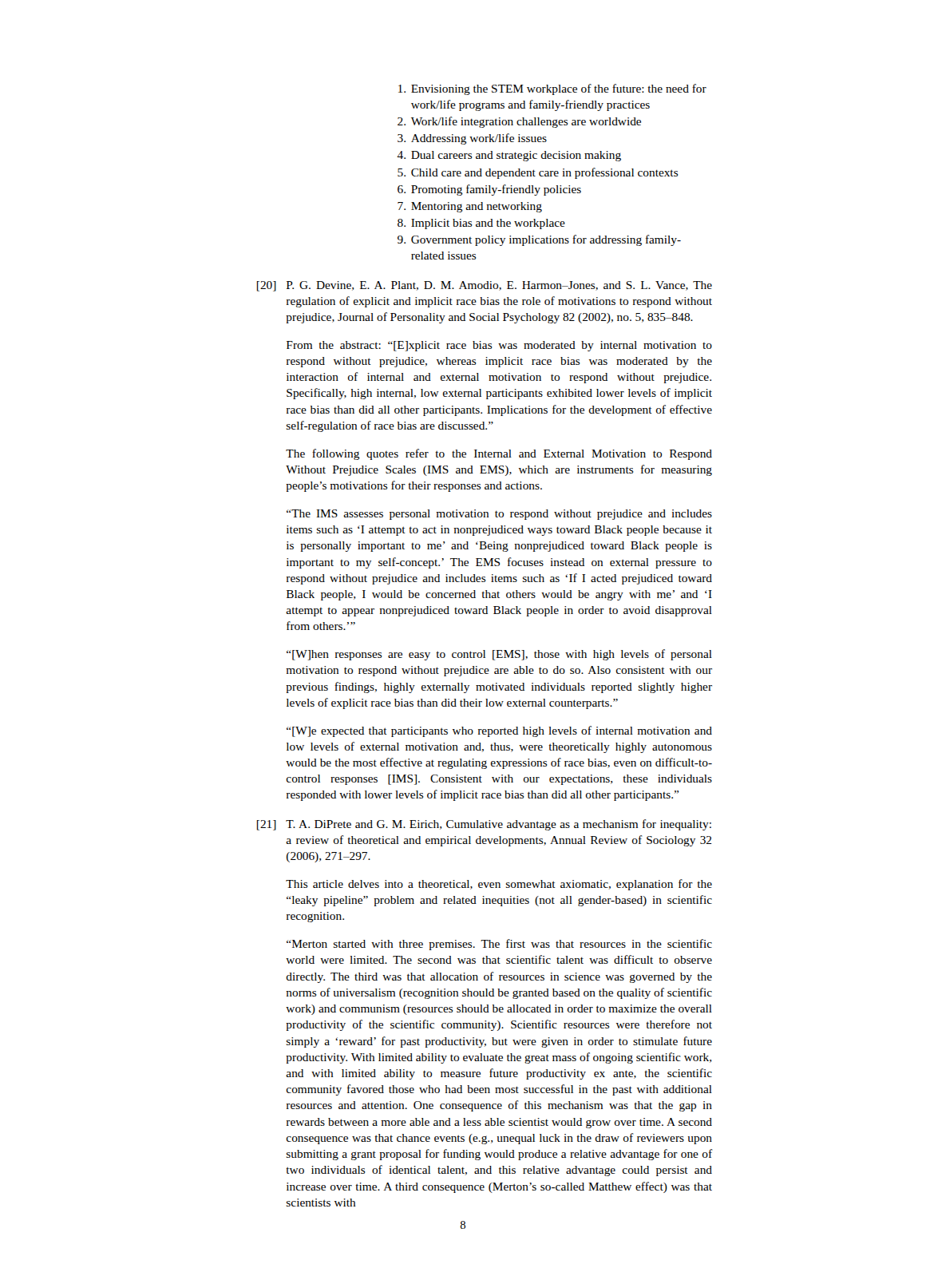Envisioning the STEM workplace of the future: the need for work/life programs and family-friendly practices
Work/life integration challenges are worldwide
Addressing work/life issues
Dual careers and strategic decision making
Child care and dependent care in professional contexts
Promoting family-friendly policies
Mentoring and networking
Implicit bias and the workplace
Government policy implications for addressing family-related issues
[20]
P. G. Devine, E. A. Plant, D. M. Amodio, E. Harmon–Jones, and S. L. Vance, The regulation of explicit and implicit race bias the role of motivations to respond without prejudice, Journal of Personality and Social Psychology 82 (2002), no. 5, 835–848.
From the abstract: “[E]xplicit race bias was moderated by internal motivation to respond without prejudice, whereas implicit race bias was moderated by the interaction of internal and external motivation to respond without prejudice. Specifically, high internal, low external participants exhibited lower levels of implicit race bias than did all other participants. Implications for the development of effective self-regulation of race bias are discussed.”
The following quotes refer to the Internal and External Motivation to Respond Without Prejudice Scales (IMS and EMS), which are instruments for measuring people’s motivations for their responses and actions.
“The IMS assesses personal motivation to respond without prejudice and includes items such as ‘I attempt to act in nonprejudiced ways toward Black people because it is personally important to me’ and ‘Being nonprejudiced toward Black people is important to my self-concept.’ The EMS focuses instead on external pressure to respond without prejudice and includes items such as ‘If I acted prejudiced toward Black people, I would be concerned that others would be angry with me’ and ‘I attempt to appear nonprejudiced toward Black people in order to avoid disapproval from others.’”
“[W]hen responses are easy to control [EMS], those with high levels of personal motivation to respond without prejudice are able to do so. Also consistent with our previous findings, highly externally motivated individuals reported slightly higher levels of explicit race bias than did their low external counterparts.”
“[W]e expected that participants who reported high levels of internal motivation and low levels of external motivation and, thus, were theoretically highly autonomous would be the most effective at regulating expressions of race bias, even on difficult-to-control responses [IMS]. Consistent with our expectations, these individuals responded with lower levels of implicit race bias than did all other participants.”
[21]
T. A. DiPrete and G. M. Eirich, Cumulative advantage as a mechanism for inequality: a review of theoretical and empirical developments, Annual Review of Sociology 32 (2006), 271–297.
This article delves into a theoretical, even somewhat axiomatic, explanation for the “leaky pipeline” problem and related inequities (not all gender-based) in scientific recognition.
“Merton started with three premises. The first was that resources in the scientific world were limited. The second was that scientific talent was difficult to observe directly. The third was that allocation of resources in science was governed by the norms of universalism (recognition should be granted based on the quality of scientific work) and communism (resources should be allocated in order to maximize the overall productivity of the scientific community). Scientific resources were therefore not simply a ‘reward’ for past productivity, but were given in order to stimulate future productivity. With limited ability to evaluate the great mass of ongoing scientific work, and with limited ability to measure future productivity ex ante, the scientific community favored those who had been most successful in the past with additional resources and attention. One consequence of this mechanism was that the gap in rewards between a more able and a less able scientist would grow over time. A second consequence was that chance events (e.g., unequal luck in the draw of reviewers upon submitting a grant proposal for funding would produce a relative advantage for one of two individuals of identical talent, and this relative advantage could persist and increase over time. A third consequence (Merton’s so-called Matthew effect) was that scientists with
8